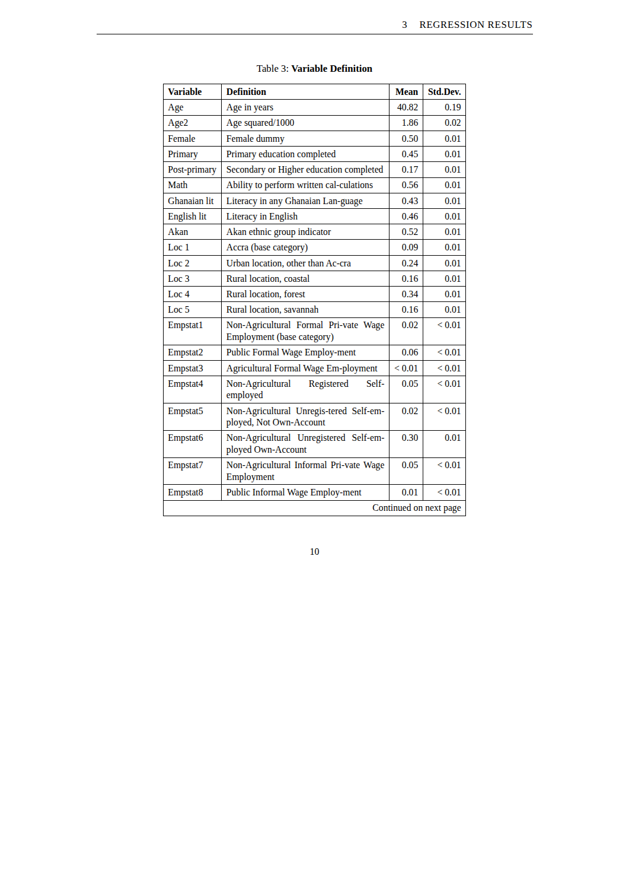3 REGRESSION RESULTS
Table 3: Variable Definition
| Variable | Definition | Mean | Std.Dev. |
| --- | --- | --- | --- |
| Age | Age in years | 40.82 | 0.19 |
| Age2 | Age squared/1000 | 1.86 | 0.02 |
| Female | Female dummy | 0.50 | 0.01 |
| Primary | Primary education completed | 0.45 | 0.01 |
| Post-primary | Secondary or Higher education completed | 0.17 | 0.01 |
| Math | Ability to perform written cal-culations | 0.56 | 0.01 |
| Ghanaian lit | Literacy in any Ghanaian Lan-guage | 0.43 | 0.01 |
| English lit | Literacy in English | 0.46 | 0.01 |
| Akan | Akan ethnic group indicator | 0.52 | 0.01 |
| Loc 1 | Accra (base category) | 0.09 | 0.01 |
| Loc 2 | Urban location, other than Ac-cra | 0.24 | 0.01 |
| Loc 3 | Rural location, coastal | 0.16 | 0.01 |
| Loc 4 | Rural location, forest | 0.34 | 0.01 |
| Loc 5 | Rural location, savannah | 0.16 | 0.01 |
| Empstat1 | Non-Agricultural Formal Pri-vate Wage Employment (base category) | 0.02 | < 0.01 |
| Empstat2 | Public Formal Wage Employ-ment | 0.06 | < 0.01 |
| Empstat3 | Agricultural Formal Wage Em-ployment | < 0.01 | < 0.01 |
| Empstat4 | Non-Agricultural Registered Self-employed | 0.05 | < 0.01 |
| Empstat5 | Non-Agricultural Unregis-tered Self-employed, Not Own-Account | 0.02 | < 0.01 |
| Empstat6 | Non-Agricultural Unregistered Self-employed Own-Account | 0.30 | 0.01 |
| Empstat7 | Non-Agricultural Informal Pri-vate Wage Employment | 0.05 | < 0.01 |
| Empstat8 | Public Informal Wage Employ-ment | 0.01 | < 0.01 |
| Continued on next page |
10